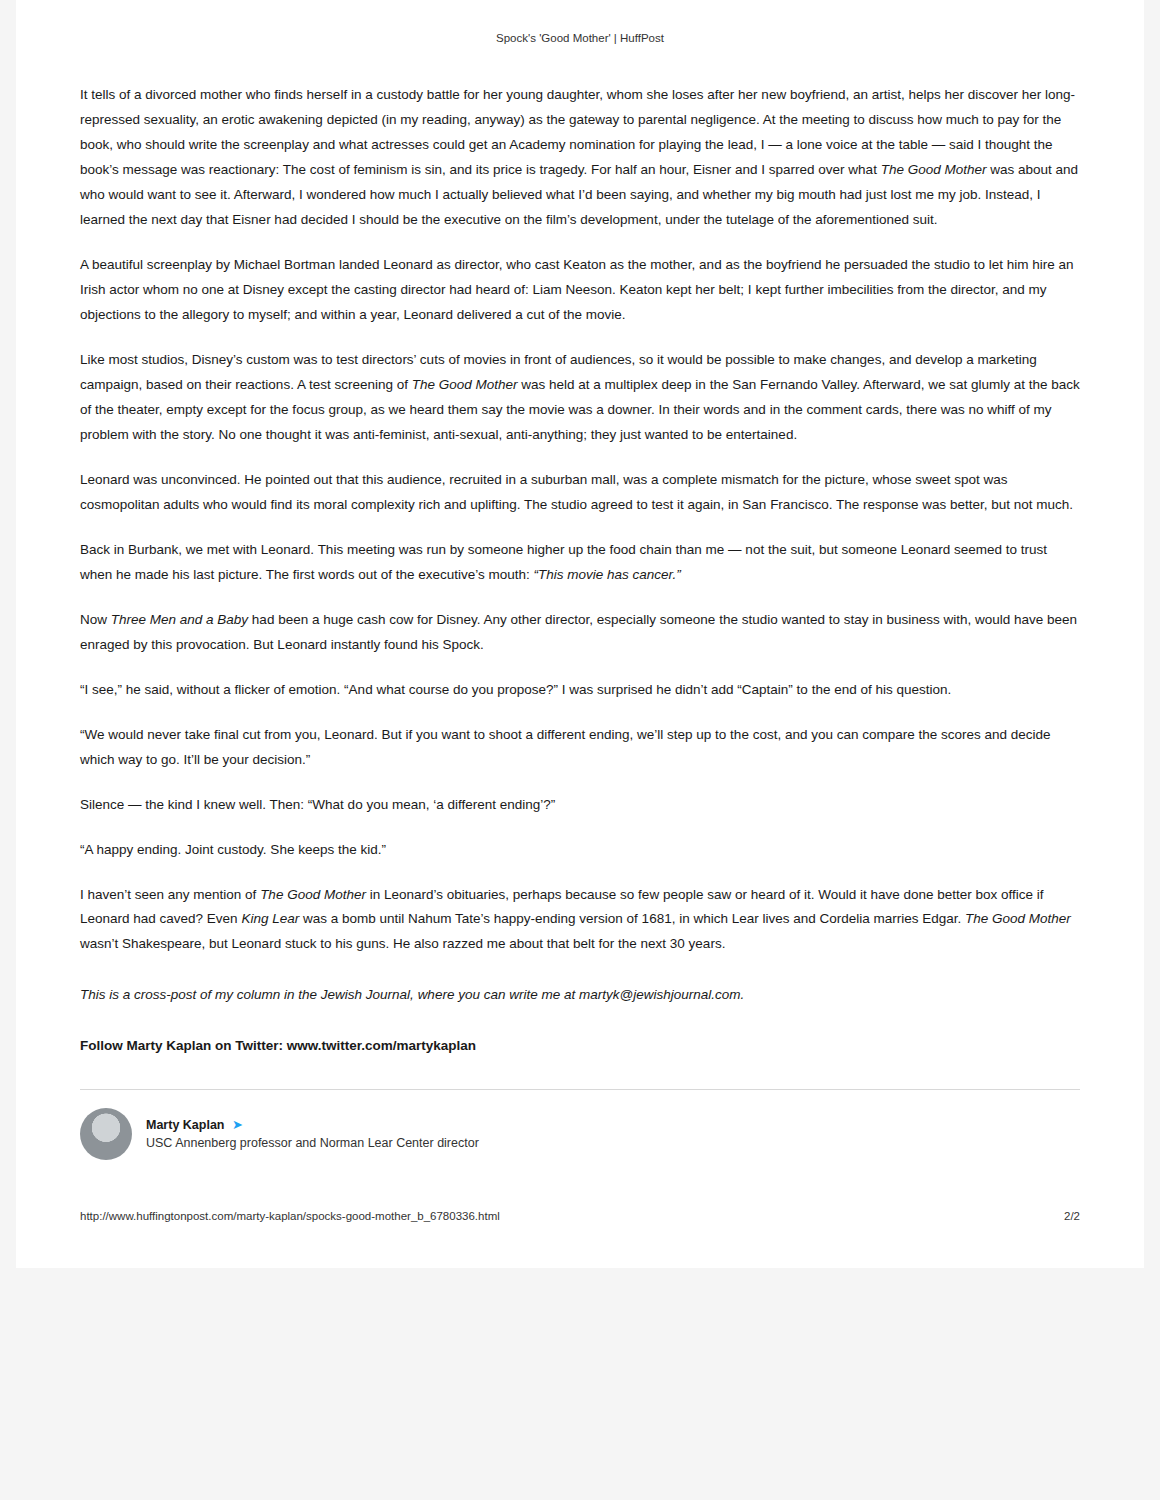Spock's 'Good Mother' | HuffPost
It tells of a divorced mother who finds herself in a custody battle for her young daughter, whom she loses after her new boyfriend, an artist, helps her discover her long-repressed sexuality, an erotic awakening depicted (in my reading, anyway) as the gateway to parental negligence. At the meeting to discuss how much to pay for the book, who should write the screenplay and what actresses could get an Academy nomination for playing the lead, I — a lone voice at the table — said I thought the book’s message was reactionary: The cost of feminism is sin, and its price is tragedy. For half an hour, Eisner and I sparred over what The Good Mother was about and who would want to see it. Afterward, I wondered how much I actually believed what I’d been saying, and whether my big mouth had just lost me my job. Instead, I learned the next day that Eisner had decided I should be the executive on the film’s development, under the tutelage of the aforementioned suit.
A beautiful screenplay by Michael Bortman landed Leonard as director, who cast Keaton as the mother, and as the boyfriend he persuaded the studio to let him hire an Irish actor whom no one at Disney except the casting director had heard of: Liam Neeson. Keaton kept her belt; I kept further imbecilities from the director, and my objections to the allegory to myself; and within a year, Leonard delivered a cut of the movie.
Like most studios, Disney’s custom was to test directors’ cuts of movies in front of audiences, so it would be possible to make changes, and develop a marketing campaign, based on their reactions. A test screening of The Good Mother was held at a multiplex deep in the San Fernando Valley. Afterward, we sat glumly at the back of the theater, empty except for the focus group, as we heard them say the movie was a downer. In their words and in the comment cards, there was no whiff of my problem with the story. No one thought it was anti-feminist, anti-sexual, anti-anything; they just wanted to be entertained.
Leonard was unconvinced. He pointed out that this audience, recruited in a suburban mall, was a complete mismatch for the picture, whose sweet spot was cosmopolitan adults who would find its moral complexity rich and uplifting. The studio agreed to test it again, in San Francisco. The response was better, but not much.
Back in Burbank, we met with Leonard. This meeting was run by someone higher up the food chain than me — not the suit, but someone Leonard seemed to trust when he made his last picture. The first words out of the executive’s mouth: “This movie has cancer.”
Now Three Men and a Baby had been a huge cash cow for Disney. Any other director, especially someone the studio wanted to stay in business with, would have been enraged by this provocation. But Leonard instantly found his Spock.
“I see,” he said, without a flicker of emotion. “And what course do you propose?” I was surprised he didn’t add “Captain” to the end of his question.
“We would never take final cut from you, Leonard. But if you want to shoot a different ending, we’ll step up to the cost, and you can compare the scores and decide which way to go. It’ll be your decision.”
Silence — the kind I knew well. Then: “What do you mean, ‘a different ending’?”
“A happy ending. Joint custody. She keeps the kid.”
I haven’t seen any mention of The Good Mother in Leonard’s obituaries, perhaps because so few people saw or heard of it. Would it have done better box office if Leonard had caved? Even King Lear was a bomb until Nahum Tate’s happy-ending version of 1681, in which Lear lives and Cordelia marries Edgar. The Good Mother wasn’t Shakespeare, but Leonard stuck to his guns. He also razzed me about that belt for the next 30 years.
This is a cross-post of my column in the Jewish Journal, where you can write me at martyk@jewishjournal.com.
Follow Marty Kaplan on Twitter: www.twitter.com/martykaplan
Marty Kaplan ➤
USC Annenberg professor and Norman Lear Center director
http://www.huffingtonpost.com/marty-kaplan/spocks-good-mother_b_6780336.html 2/2